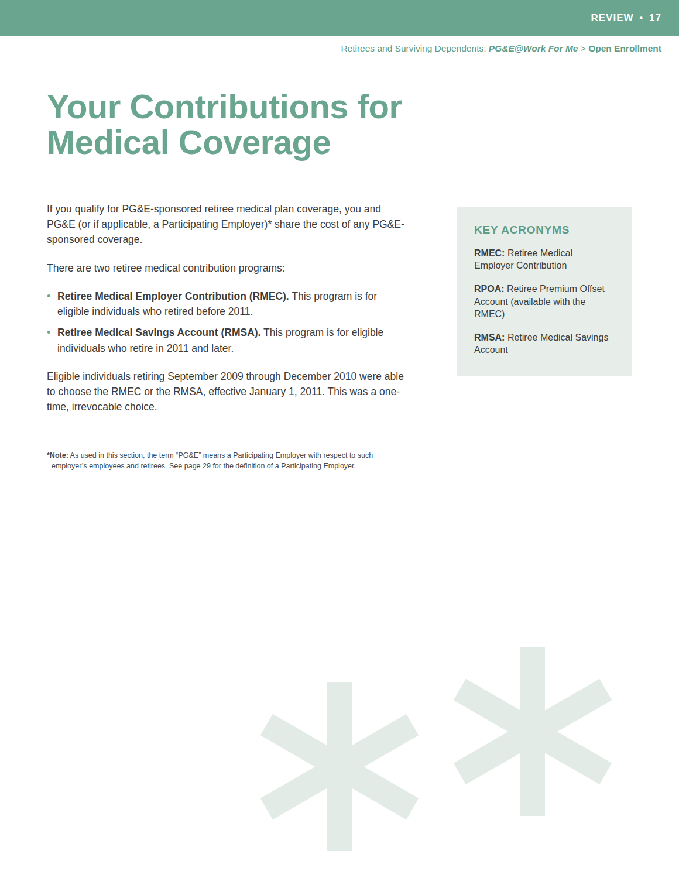REVIEW • 17
Retirees and Surviving Dependents: PG&E@Work For Me > Open Enrollment
Your Contributions for
Medical Coverage
If you qualify for PG&E-sponsored retiree medical plan coverage, you and PG&E (or if applicable, a Participating Employer)* share the cost of any PG&E-sponsored coverage.
There are two retiree medical contribution programs:
Retiree Medical Employer Contribution (RMEC). This program is for eligible individuals who retired before 2011.
Retiree Medical Savings Account (RMSA). This program is for eligible individuals who retire in 2011 and later.
Eligible individuals retiring September 2009 through December 2010 were able to choose the RMEC or the RMSA, effective January 1, 2011. This was a one-time, irrevocable choice.
*Note: As used in this section, the term “PG&E” means a Participating Employer with respect to such employer’s employees and retirees. See page 29 for the definition of a Participating Employer.
KEY ACRONYMS
RMEC: Retiree Medical Employer Contribution
RPOA: Retiree Premium Offset Account (available with the RMEC)
RMSA: Retiree Medical Savings Account